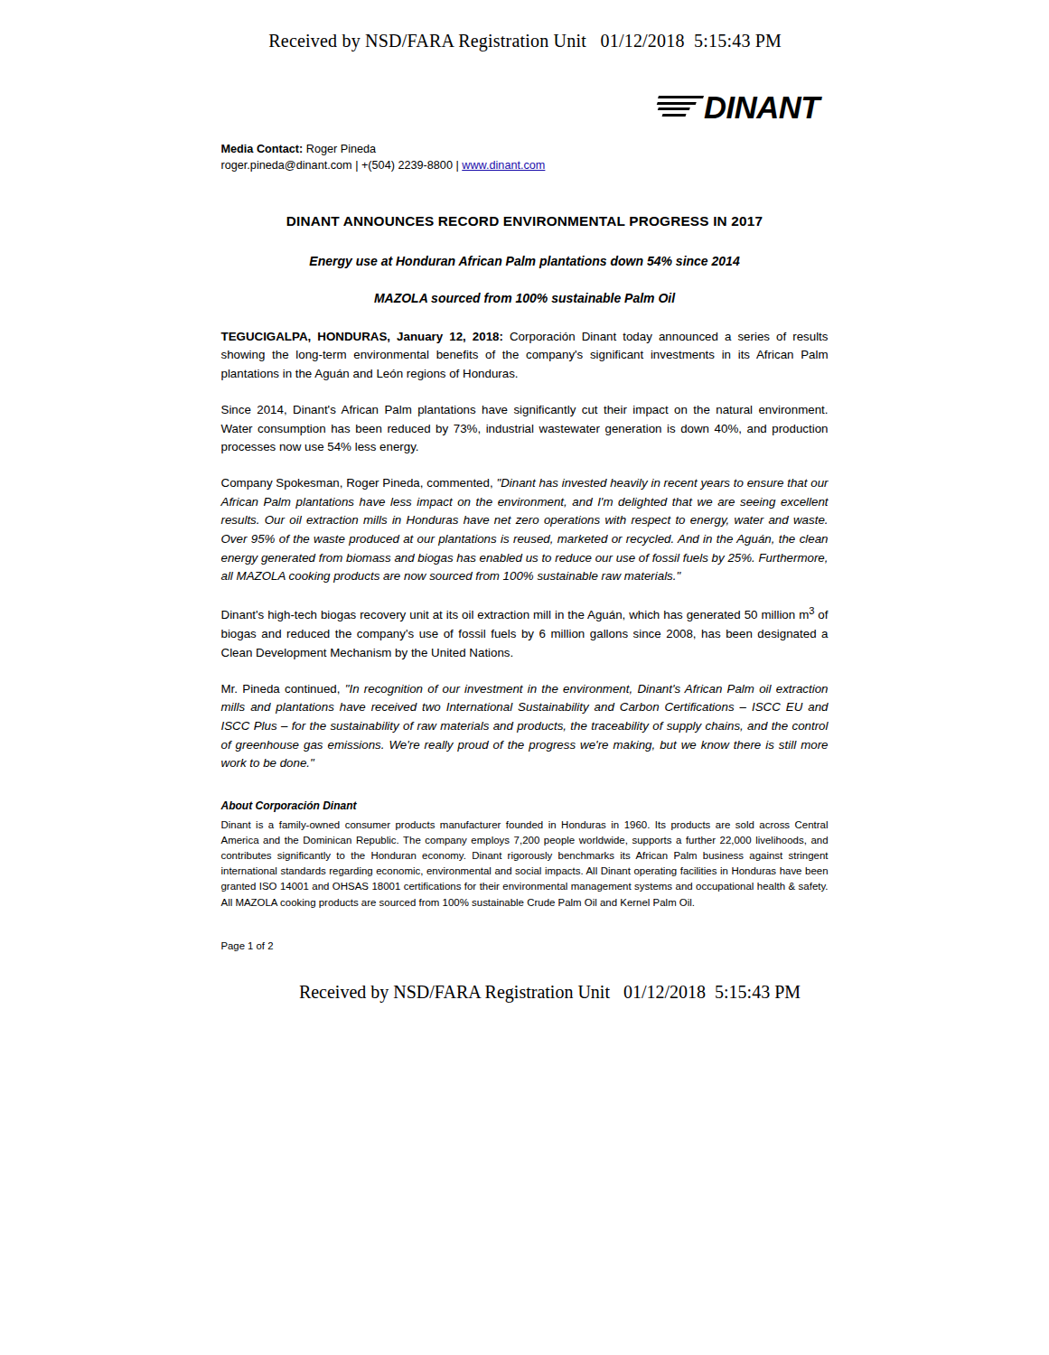Received by NSD/FARA Registration Unit 01/12/2018 5:15:43 PM
DINANT
Media Contact: Roger Pineda
roger.pineda@dinant.com | +(504) 2239-8800 | www.dinant.com
DINANT ANNOUNCES RECORD ENVIRONMENTAL PROGRESS IN 2017
Energy use at Honduran African Palm plantations down 54% since 2014
MAZOLA sourced from 100% sustainable Palm Oil
TEGUCIGALPA, HONDURAS, January 12, 2018: Corporación Dinant today announced a series of results showing the long-term environmental benefits of the company's significant investments in its African Palm plantations in the Aguán and León regions of Honduras.
Since 2014, Dinant's African Palm plantations have significantly cut their impact on the natural environment. Water consumption has been reduced by 73%, industrial wastewater generation is down 40%, and production processes now use 54% less energy.
Company Spokesman, Roger Pineda, commented, "Dinant has invested heavily in recent years to ensure that our African Palm plantations have less impact on the environment, and I'm delighted that we are seeing excellent results. Our oil extraction mills in Honduras have net zero operations with respect to energy, water and waste. Over 95% of the waste produced at our plantations is reused, marketed or recycled. And in the Aguán, the clean energy generated from biomass and biogas has enabled us to reduce our use of fossil fuels by 25%. Furthermore, all MAZOLA cooking products are now sourced from 100% sustainable raw materials."
Dinant's high-tech biogas recovery unit at its oil extraction mill in the Aguán, which has generated 50 million m3 of biogas and reduced the company's use of fossil fuels by 6 million gallons since 2008, has been designated a Clean Development Mechanism by the United Nations.
Mr. Pineda continued, "In recognition of our investment in the environment, Dinant's African Palm oil extraction mills and plantations have received two International Sustainability and Carbon Certifications – ISCC EU and ISCC Plus – for the sustainability of raw materials and products, the traceability of supply chains, and the control of greenhouse gas emissions. We're really proud of the progress we're making, but we know there is still more work to be done."
About Corporación Dinant
Dinant is a family-owned consumer products manufacturer founded in Honduras in 1960. Its products are sold across Central America and the Dominican Republic. The company employs 7,200 people worldwide, supports a further 22,000 livelihoods, and contributes significantly to the Honduran economy. Dinant rigorously benchmarks its African Palm business against stringent international standards regarding economic, environmental and social impacts. All Dinant operating facilities in Honduras have been granted ISO 14001 and OHSAS 18001 certifications for their environmental management systems and occupational health & safety. All MAZOLA cooking products are sourced from 100% sustainable Crude Palm Oil and Kernel Palm Oil.
Page 1 of 2
Received by NSD/FARA Registration Unit 01/12/2018 5:15:43 PM